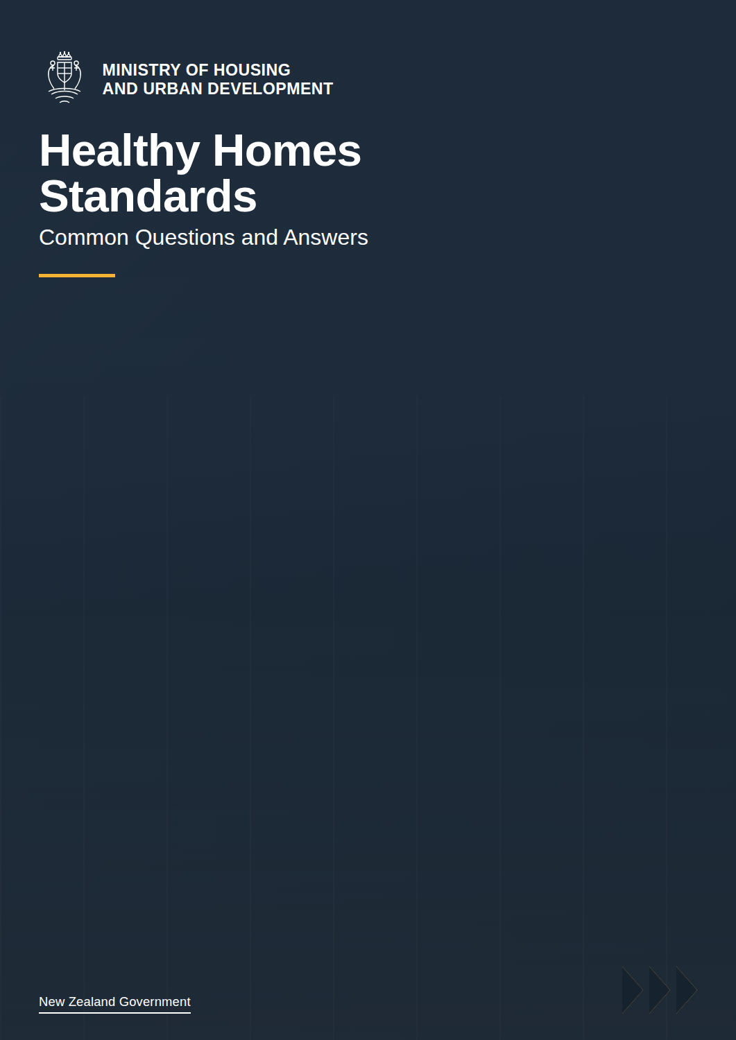Ministry of Housing
and Urban Development
Healthy Homes
Standards
Common Questions and Answers
New Zealand Government